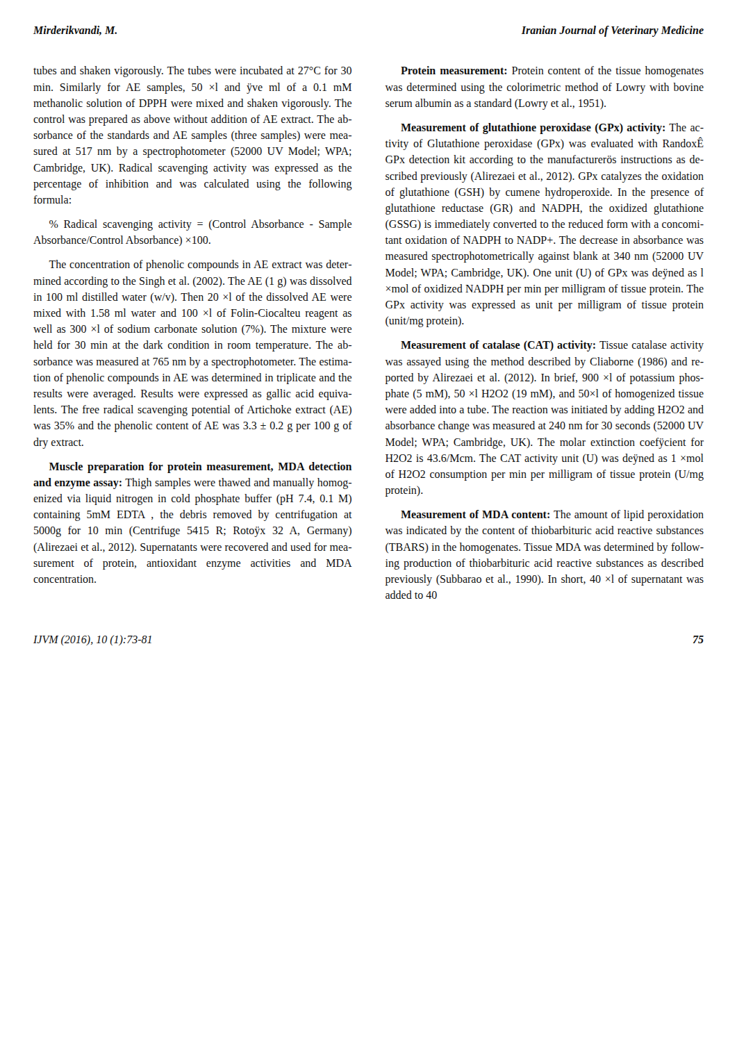Mirderikvandi, M.
Iranian Journal of Veterinary Medicine
tubes and shaken vigorously. The tubes were incubated at 27°C for 30 min. Similarly for AE samples, 50 ×l and ÿve ml of a 0.1 mM methanolic solution of DPPH were mixed and shaken vigorously. The control was prepared as above without addition of AE extract. The absorbance of the standards and AE samples (three samples) were measured at 517 nm by a spectrophotometer (52000 UV Model; WPA; Cambridge, UK). Radical scavenging activity was expressed as the percentage of inhibition and was calculated using the following formula:
% Radical scavenging activity = (Control Absorbance - Sample Absorbance/Control Absorbance) ×100.
The concentration of phenolic compounds in AE extract was determined according to the Singh et al. (2002). The AE (1 g) was dissolved in 100 ml distilled water (w/v). Then 20 ×l of the dissolved AE were mixed with 1.58 ml water and 100 ×l of Folin-Ciocalteu reagent as well as 300 ×l of sodium carbonate solution (7%). The mixture were held for 30 min at the dark condition in room temperature. The absorbance was measured at 765 nm by a spectrophotometer. The estimation of phenolic compounds in AE was determined in triplicate and the results were averaged. Results were expressed as gallic acid equivalents. The free radical scavenging potential of Artichoke extract (AE) was 35% and the phenolic content of AE was 3.3 ± 0.2 g per 100 g of dry extract.
Muscle preparation for protein measurement, MDA detection and enzyme assay: Thigh samples were thawed and manually homogenized via liquid nitrogen in cold phosphate buffer (pH 7.4, 0.1 M) containing 5mM EDTA , the debris removed by centrifugation at 5000g for 10 min (Centrifuge 5415 R; Rotoÿx 32 A, Germany) (Alirezaei et al., 2012). Supernatants were recovered and used for measurement of protein, antioxidant enzyme activities and MDA concentration.
Protein measurement: Protein content of the tissue homogenates was determined using the colorimetric method of Lowry with bovine serum albumin as a standard (Lowry et al., 1951).
Measurement of glutathione peroxidase (GPx) activity: The activity of Glutathione peroxidase (GPx) was evaluated with RandoxÊ GPx detection kit according to the manufacturerös instructions as described previously (Alirezaei et al., 2012). GPx catalyzes the oxidation of glutathione (GSH) by cumene hydroperoxide. In the presence of glutathione reductase (GR) and NADPH, the oxidized glutathione (GSSG) is immediately converted to the reduced form with a concomitant oxidation of NADPH to NADP+. The decrease in absorbance was measured spectrophotometrically against blank at 340 nm (52000 UV Model; WPA; Cambridge, UK). One unit (U) of GPx was deÿned as l ×mol of oxidized NADPH per min per milligram of tissue protein. The GPx activity was expressed as unit per milligram of tissue protein (unit/mg protein).
Measurement of catalase (CAT) activity: Tissue catalase activity was assayed using the method described by Cliaborne (1986) and reported by Alirezaei et al. (2012). In brief, 900 ×l of potassium phosphate (5 mM), 50 ×l H2O2 (19 mM), and 50×l of homogenized tissue were added into a tube. The reaction was initiated by adding H2O2 and absorbance change was measured at 240 nm for 30 seconds (52000 UV Model; WPA; Cambridge, UK). The molar extinction coefÿcient for H2O2 is 43.6/Mcm. The CAT activity unit (U) was deÿned as 1 ×mol of H2O2 consumption per min per milligram of tissue protein (U/mg protein).
Measurement of MDA content: The amount of lipid peroxidation was indicated by the content of thiobarbituric acid reactive substances (TBARS) in the homogenates. Tissue MDA was determined by following production of thiobarbituric acid reactive substances as described previously (Subbarao et al., 1990). In short, 40 ×l of supernatant was added to 40
IJVM (2016), 10 (1):73-81
75